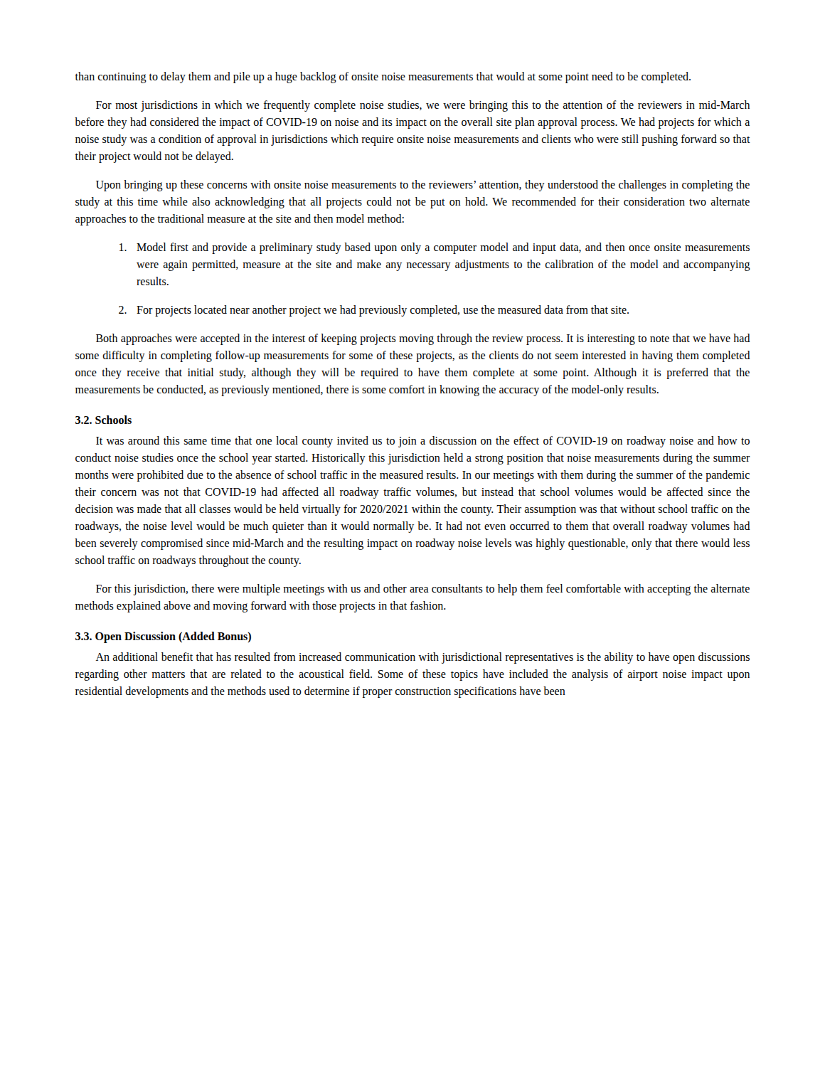than continuing to delay them and pile up a huge backlog of onsite noise measurements that would at some point need to be completed.
For most jurisdictions in which we frequently complete noise studies, we were bringing this to the attention of the reviewers in mid-March before they had considered the impact of COVID-19 on noise and its impact on the overall site plan approval process. We had projects for which a noise study was a condition of approval in jurisdictions which require onsite noise measurements and clients who were still pushing forward so that their project would not be delayed.
Upon bringing up these concerns with onsite noise measurements to the reviewers’ attention, they understood the challenges in completing the study at this time while also acknowledging that all projects could not be put on hold. We recommended for their consideration two alternate approaches to the traditional measure at the site and then model method:
Model first and provide a preliminary study based upon only a computer model and input data, and then once onsite measurements were again permitted, measure at the site and make any necessary adjustments to the calibration of the model and accompanying results.
For projects located near another project we had previously completed, use the measured data from that site.
Both approaches were accepted in the interest of keeping projects moving through the review process. It is interesting to note that we have had some difficulty in completing follow-up measurements for some of these projects, as the clients do not seem interested in having them completed once they receive that initial study, although they will be required to have them complete at some point. Although it is preferred that the measurements be conducted, as previously mentioned, there is some comfort in knowing the accuracy of the model-only results.
3.2. Schools
It was around this same time that one local county invited us to join a discussion on the effect of COVID-19 on roadway noise and how to conduct noise studies once the school year started. Historically this jurisdiction held a strong position that noise measurements during the summer months were prohibited due to the absence of school traffic in the measured results. In our meetings with them during the summer of the pandemic their concern was not that COVID-19 had affected all roadway traffic volumes, but instead that school volumes would be affected since the decision was made that all classes would be held virtually for 2020/2021 within the county. Their assumption was that without school traffic on the roadways, the noise level would be much quieter than it would normally be. It had not even occurred to them that overall roadway volumes had been severely compromised since mid-March and the resulting impact on roadway noise levels was highly questionable, only that there would less school traffic on roadways throughout the county.
For this jurisdiction, there were multiple meetings with us and other area consultants to help them feel comfortable with accepting the alternate methods explained above and moving forward with those projects in that fashion.
3.3. Open Discussion (Added Bonus)
An additional benefit that has resulted from increased communication with jurisdictional representatives is the ability to have open discussions regarding other matters that are related to the acoustical field. Some of these topics have included the analysis of airport noise impact upon residential developments and the methods used to determine if proper construction specifications have been